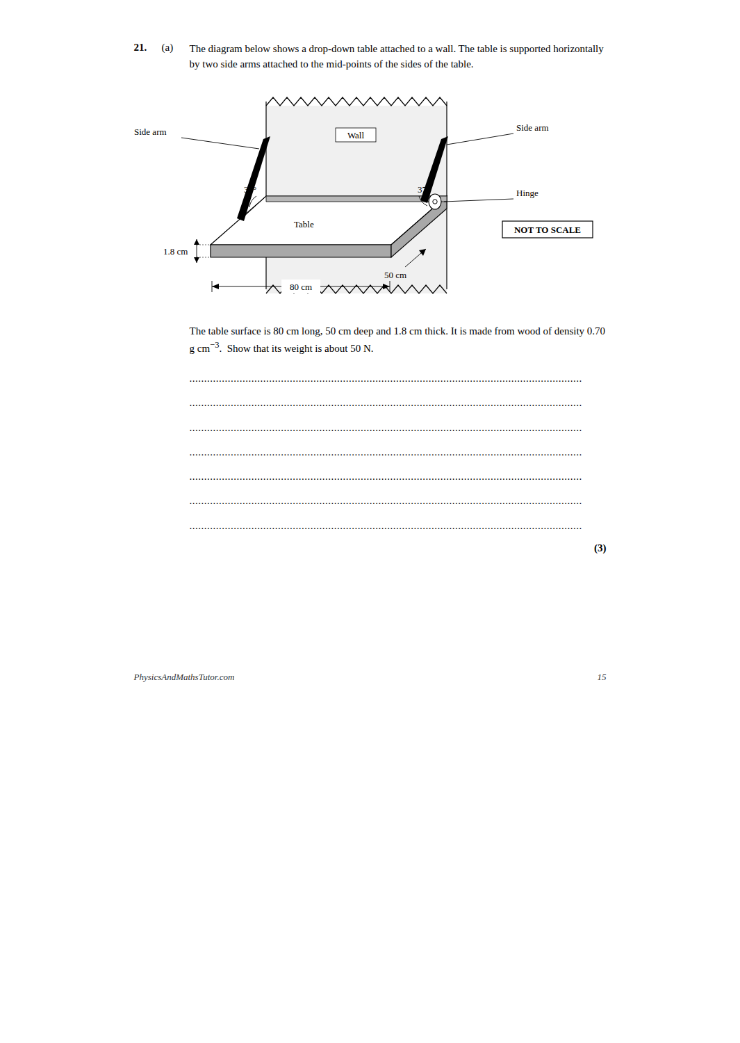21.
(a)
The diagram below shows a drop-down table attached to a wall. The table is supported horizontally by two side arms attached to the mid-points of the sides of the table.
Wall 37° 37° Side arm Side arm Hinge Table NOT TO SCALE 1.8 cm 50 cm 80 cm
The table surface is 80 cm long, 50 cm deep and 1.8 cm thick. It is made from wood of density 0.70 g cm−3. Show that its weight is about 50 N.
.....................................................................................................................................
.....................................................................................................................................
.....................................................................................................................................
.....................................................................................................................................
.....................................................................................................................................
.....................................................................................................................................
.....................................................................................................................................
(3)
PhysicsAndMathsTutor.com 15